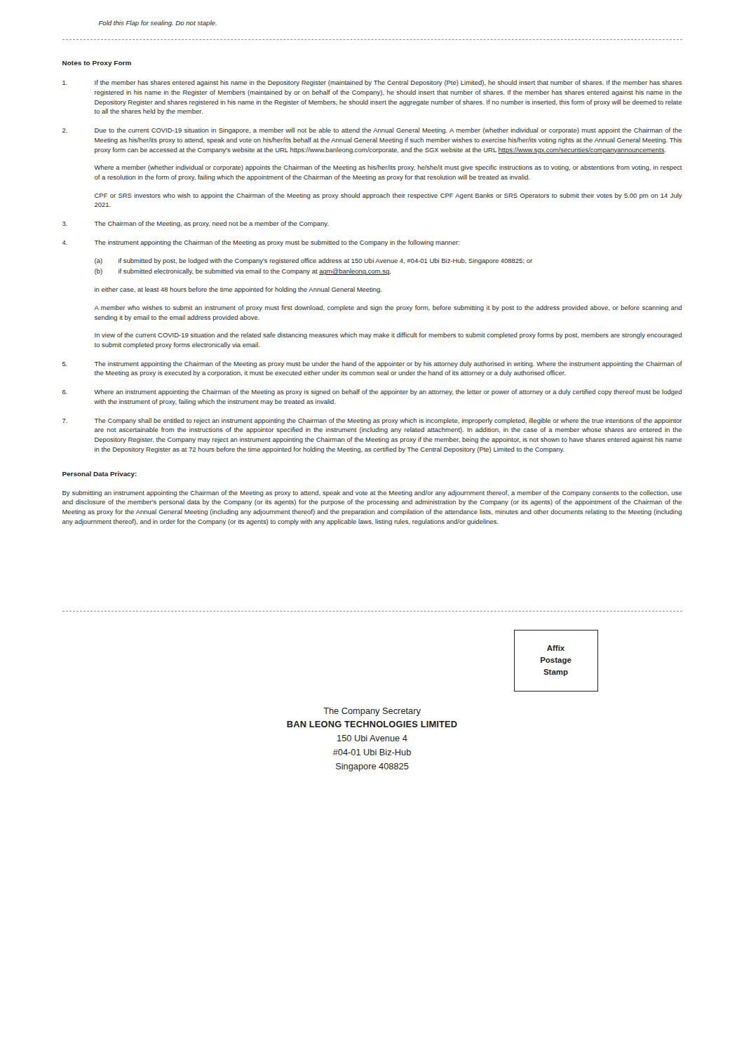Fold this Flap for sealing. Do not staple.
Notes to Proxy Form
1.
If the member has shares entered against his name in the Depository Register (maintained by The Central Depository (Pte) Limited), he should insert that number of shares. If the member has shares registered in his name in the Register of Members (maintained by or on behalf of the Company), he should insert that number of shares. If the member has shares entered against his name in the Depository Register and shares registered in his name in the Register of Members, he should insert the aggregate number of shares. If no number is inserted, this form of proxy will be deemed to relate to all the shares held by the member.
2.
Due to the current COVID-19 situation in Singapore, a member will not be able to attend the Annual General Meeting. A member (whether individual or corporate) must appoint the Chairman of the Meeting as his/her/its proxy to attend, speak and vote on his/her/its behalf at the Annual General Meeting if such member wishes to exercise his/her/its voting rights at the Annual General Meeting. This proxy form can be accessed at the Company's website at the URL https://www.banleong.com/corporate, and the SGX website at the URL https://www.sgx.com/securities/companyannouncements.
Where a member (whether individual or corporate) appoints the Chairman of the Meeting as his/her/its proxy, he/she/it must give specific instructions as to voting, or abstentions from voting, in respect of a resolution in the form of proxy, failing which the appointment of the Chairman of the Meeting as proxy for that resolution will be treated as invalid.
CPF or SRS investors who wish to appoint the Chairman of the Meeting as proxy should approach their respective CPF Agent Banks or SRS Operators to submit their votes by 5.00 pm on 14 July 2021.
3.
The Chairman of the Meeting, as proxy, need not be a member of the Company.
4.
The instrument appointing the Chairman of the Meeting as proxy must be submitted to the Company in the following manner:
(a) if submitted by post, be lodged with the Company's registered office address at 150 Ubi Avenue 4, #04-01 Ubi Biz-Hub, Singapore 408825; or
(b) if submitted electronically, be submitted via email to the Company at agm@banleong.com.sg,
in either case, at least 48 hours before the time appointed for holding the Annual General Meeting.
A member who wishes to submit an instrument of proxy must first download, complete and sign the proxy form, before submitting it by post to the address provided above, or before scanning and sending it by email to the email address provided above.
In view of the current COVID-19 situation and the related safe distancing measures which may make it difficult for members to submit completed proxy forms by post, members are strongly encouraged to submit completed proxy forms electronically via email.
5.
The instrument appointing the Chairman of the Meeting as proxy must be under the hand of the appointer or by his attorney duly authorised in writing. Where the instrument appointing the Chairman of the Meeting as proxy is executed by a corporation, it must be executed either under its common seal or under the hand of its attorney or a duly authorised officer.
6.
Where an instrument appointing the Chairman of the Meeting as proxy is signed on behalf of the appointer by an attorney, the letter or power of attorney or a duly certified copy thereof must be lodged with the instrument of proxy, failing which the instrument may be treated as invalid.
7.
The Company shall be entitled to reject an instrument appointing the Chairman of the Meeting as proxy which is incomplete, improperly completed, illegible or where the true intentions of the appointor are not ascertainable from the instructions of the appointor specified in the instrument (including any related attachment). In addition, in the case of a member whose shares are entered in the Depository Register, the Company may reject an instrument appointing the Chairman of the Meeting as proxy if the member, being the appointor, is not shown to have shares entered against his name in the Depository Register as at 72 hours before the time appointed for holding the Meeting, as certified by The Central Depository (Pte) Limited to the Company.
Personal Data Privacy:
By submitting an instrument appointing the Chairman of the Meeting as proxy to attend, speak and vote at the Meeting and/or any adjournment thereof, a member of the Company consents to the collection, use and disclosure of the member's personal data by the Company (or its agents) for the purpose of the processing and administration by the Company (or its agents) of the appointment of the Chairman of the Meeting as proxy for the Annual General Meeting (including any adjournment thereof) and the preparation and compilation of the attendance lists, minutes and other documents relating to the Meeting (including any adjournment thereof), and in order for the Company (or its agents) to comply with any applicable laws, listing rules, regulations and/or guidelines.
Affix
Postage
Stamp
The Company Secretary
BAN LEONG TECHNOLOGIES LIMITED
150 Ubi Avenue 4
#04-01 Ubi Biz-Hub
Singapore 408825